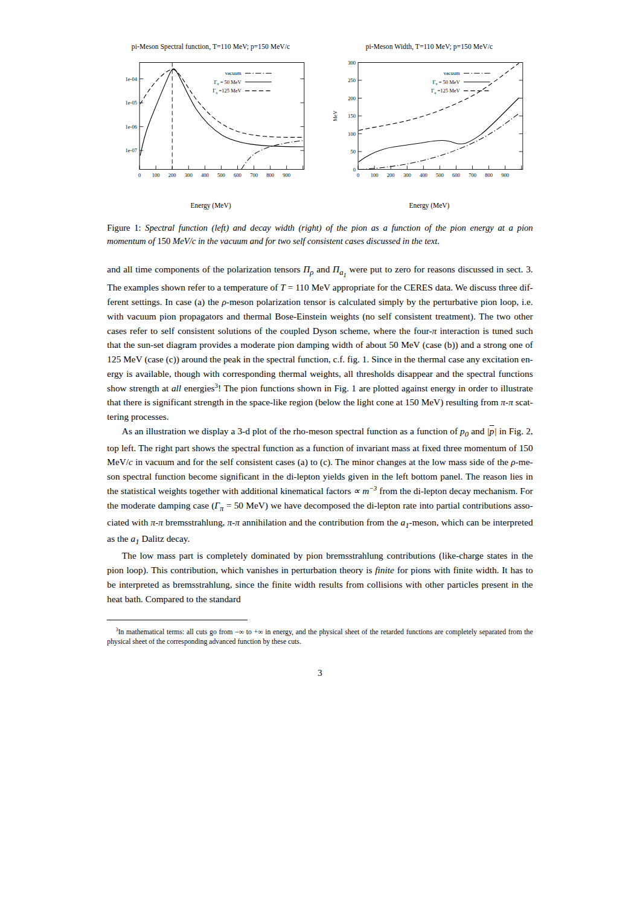pi-Meson Spectral function, T=110 MeV; p=150 MeV/c
1e-04 1e-05 1e-06 1e-07 0 100 200 300 400 500 600 700 800 900 vacuum Γπ = 50 MeV Γπ =125 MeV
Energy (MeV)
pi-Meson Width, T=110 MeV; p=150 MeV/c
300 250 200 150 100 50 0 MeV 0 100 200 300 400 500 600 700 800 900 vacuum Γπ = 50 MeV Γπ =125 MeV
Energy (MeV)
Figure 1: Spectral function (left) and decay width (right) of the pion as a function of the pion energy at a pion momentum of 150 MeV/c in the vacuum and for two self consistent cases discussed in the text.
and all time components of the polarization tensors Πρ and Πa1 were put to zero for reasons discussed in sect. 3. The examples shown refer to a temperature of T = 110 MeV appropriate for the CERES data. We discuss three different settings. In case (a) the ρ-meson polarization tensor is calculated simply by the perturbative pion loop, i.e. with vacuum pion propagators and thermal Bose-Einstein weights (no self consistent treatment). The two other cases refer to self consistent solutions of the coupled Dyson scheme, where the four-π interaction is tuned such that the sun-set diagram provides a moderate pion damping width of about 50 MeV (case (b)) and a strong one of 125 MeV (case (c)) around the peak in the spectral function, c.f. fig. 1. Since in the thermal case any excitation energy is available, though with corresponding thermal weights, all thresholds disappear and the spectral functions show strength at all energies3! The pion functions shown in Fig. 1 are plotted against energy in order to illustrate that there is significant strength in the space-like region (below the light cone at 150 MeV) resulting from π-π scattering processes.
As an illustration we display a 3-d plot of the rho-meson spectral function as a function of p0 and |p| in Fig. 2, top left. The right part shows the spectral function as a function of invariant mass at fixed three momentum of 150 MeV/c in vacuum and for the self consistent cases (a) to (c). The minor changes at the low mass side of the ρ-meson spectral function become significant in the di-lepton yields given in the left bottom panel. The reason lies in the statistical weights together with additional kinematical factors ∝ m−3 from the di-lepton decay mechanism. For the moderate damping case (Γπ = 50 MeV) we have decomposed the di-lepton rate into partial contributions associated with π-π bremsstrahlung, π-π annihilation and the contribution from the a1-meson, which can be interpreted as the a1 Dalitz decay.
The low mass part is completely dominated by pion bremsstrahlung contributions (like-charge states in the pion loop). This contribution, which vanishes in perturbation theory is finite for pions with finite width. It has to be interpreted as bremsstrahlung, since the finite width results from collisions with other particles present in the heat bath. Compared to the standard
3In mathematical terms: all cuts go from −∞ to +∞ in energy, and the physical sheet of the retarded functions are completely separated from the physical sheet of the corresponding advanced function by these cuts.
3